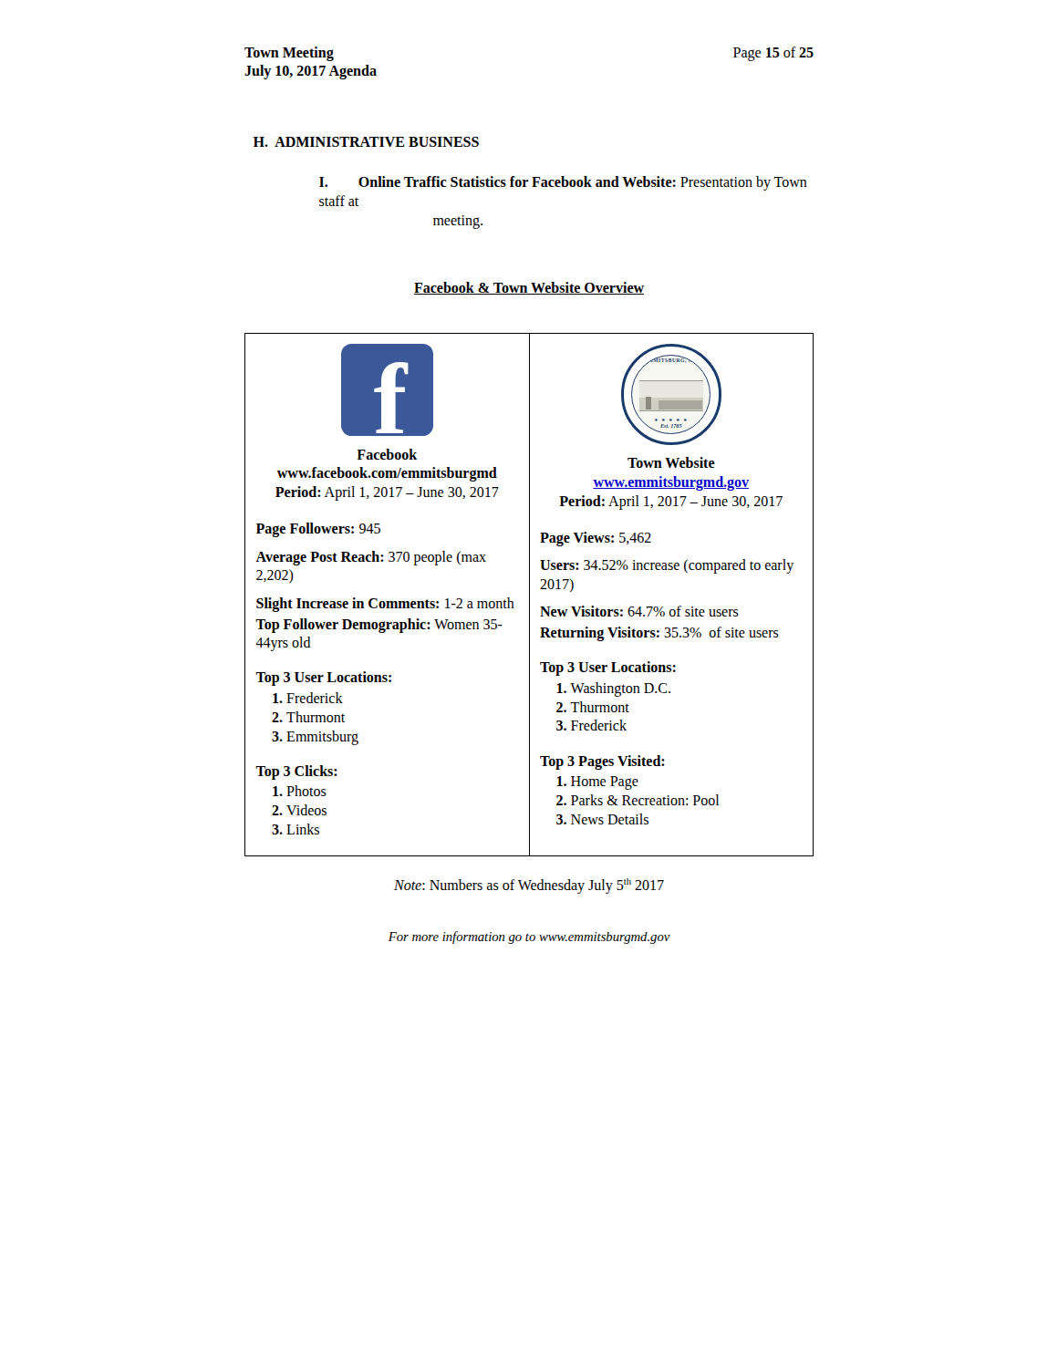Town Meeting
July 10, 2017 Agenda
Page 15 of 25
H. ADMINISTRATIVE BUSINESS
I. Online Traffic Statistics for Facebook and Website: Presentation by Town staff at
meeting.
Facebook & Town Website Overview
| Facebook www.facebook.com/emmitsburgmd Period: April 1, 2017 – June 30, 2017 Page Followers: 945 Average Post Reach: 370 people (max 2,202) Slight Increase in Comments: 1-2 a month Top Follower Demographic: Women 35-44yrs old Top 3 User Locations: Frederick Thurmont Emmitsburg Top 3 Clicks: Photos Videos Links | EMMITSBURG, MD ★ ★ ★ ★ ★ Est. 1785 Town Website www.emmitsburgmd.gov Period: April 1, 2017 – June 30, 2017 Page Views: 5,462 Users: 34.52% increase (compared to early 2017) New Visitors: 64.7% of site users Returning Visitors: 35.3% of site users Top 3 User Locations: Washington D.C. Thurmont Frederick Top 3 Pages Visited: Home Page Parks & Recreation: Pool News Details |
Note: Numbers as of Wednesday July 5th 2017
For more information go to www.emmitsburgmd.gov